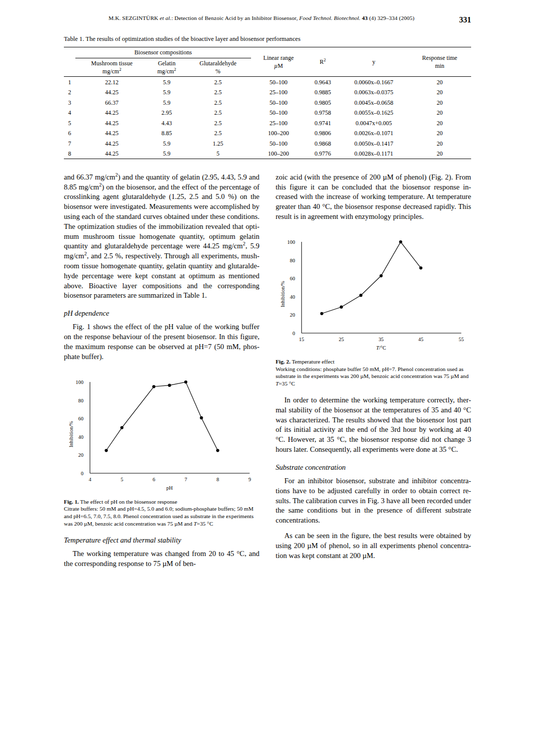331 M.K. SEZGINTÜRK et al.: Detection of Benzoic Acid by an Inhibitor Biosensor, Food Technol. Biotechnol. 43 (4) 329–334 (2005)
Table 1. The results of optimization studies of the bioactive layer and biosensor performances
| | Biosensor compositions | Linear range µ M | R 2 | y | Response time min |
| --- | --- | --- | --- | --- | --- |
| Mushroom tissue mg/cm 2 | Gelatin mg/cm 2 | Glutaraldehyde % |
| 1 | 22.12 | 5.9 | 2.5 | 50–100 | 0.9643 | 0.0060x–0.1667 | 20 |
| 2 | 44.25 | 5.9 | 2.5 | 25–100 | 0.9885 | 0.0063x–0.0375 | 20 |
| 3 | 66.37 | 5.9 | 2.5 | 50–100 | 0.9805 | 0.0045x–0.0658 | 20 |
| 4 | 44.25 | 2.95 | 2.5 | 50–100 | 0.9758 | 0.0055x–0.1625 | 20 |
| 5 | 44.25 | 4.43 | 2.5 | 25–100 | 0.9741 | 0.0047x+0.005 | 20 |
| 6 | 44.25 | 8.85 | 2.5 | 100–200 | 0.9806 | 0.0026x–0.1071 | 20 |
| 7 | 44.25 | 5.9 | 1.25 | 50–100 | 0.9868 | 0.0050x–0.1417 | 20 |
| 8 | 44.25 | 5.9 | 5 | 100–200 | 0.9776 | 0.0028x–0.1171 | 20 |
and 66.37 mg/cm2) and the quantity of gelatin (2.95, 4.43, 5.9 and 8.85 mg/cm2) on the biosensor, and the effect of the percentage of crosslinking agent glutaraldehyde (1.25, 2.5 and 5.0 %) on the biosensor were investigated. Measurements were accomplished by using each of the standard curves obtained under these conditions. The optimization studies of the immobilization revealed that optimum mushroom tissue homogenate quantity, optimum gelatin quantity and glutaraldehyde percentage were 44.25 mg/cm2, 5.9 mg/cm2, and 2.5 %, respectively. Through all experiments, mushroom tissue homogenate quantity, gelatin quantity and glutaraldehyde percentage were kept constant at optimum as mentioned above. Bioactive layer compositions and the corresponding biosensor parameters are summarized in Table 1.
pH dependence
Fig. 1 shows the effect of the pH value of the working buffer on the response behaviour of the present biosensor. In this figure, the maximum response can be observed at pH=7 (50 mM, phosphate buffer).
0 20 40 60 80 100 4 5 6 7 8 9 pH Inhibition/%
Fig. 1. The effect of pH on the biosensor response
Citrate buffers: 50 mM and pH=4.5, 5.0 and 6.0; sodium-phosphate buffers; 50 mM and pH=6.5, 7.0, 7.5, 8.0. Phenol concentration used as substrate in the experiments was 200 µM, benzoic acid concentration was 75 µM and T=35 °C
Temperature effect and thermal stability
The working temperature was changed from 20 to 45 °C, and the corresponding response to 75 µM of ben-
zoic acid (with the presence of 200 µM of phenol) (Fig. 2). From this figure it can be concluded that the biosensor response increased with the increase of working temperature. At temperature greater than 40 °C, the biosensor response decreased rapidly. This result is in agreement with enzymology principles.
0 20 40 60 80 100 15 25 35 45 55 T/°C Inhibition/%
Fig. 2. Temperature effect
Working conditions: phosphate buffer 50 mM, pH=7. Phenol concentration used as substrate in the experiments was 200 µM, benzoic acid concentration was 75 µM and T=35 °C
In order to determine the working temperature correctly, thermal stability of the biosensor at the temperatures of 35 and 40 °C was characterized. The results showed that the biosensor lost part of its initial activity at the end of the 3rd hour by working at 40 °C. However, at 35 °C, the biosensor response did not change 3 hours later. Consequently, all experiments were done at 35 °C.
Substrate concentration
For an inhibitor biosensor, substrate and inhibitor concentrations have to be adjusted carefully in order to obtain correct results. The calibration curves in Fig. 3 have all been recorded under the same conditions but in the presence of different substrate concentrations.
As can be seen in the figure, the best results were obtained by using 200 µM of phenol, so in all experiments phenol concentration was kept constant at 200 µM.